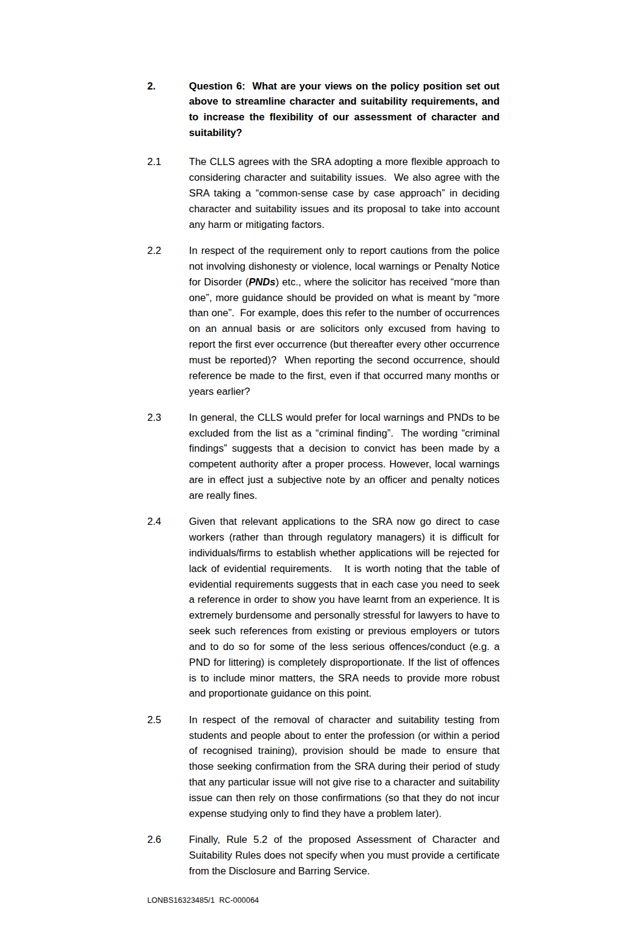2.
Question 6: What are your views on the policy position set out above to streamline character and suitability requirements, and to increase the flexibility of our assessment of character and suitability?
2.1
The CLLS agrees with the SRA adopting a more flexible approach to considering character and suitability issues. We also agree with the SRA taking a “common-sense case by case approach” in deciding character and suitability issues and its proposal to take into account any harm or mitigating factors.
2.2
In respect of the requirement only to report cautions from the police not involving dishonesty or violence, local warnings or Penalty Notice for Disorder (PNDs) etc., where the solicitor has received “more than one”, more guidance should be provided on what is meant by “more than one”. For example, does this refer to the number of occurrences on an annual basis or are solicitors only excused from having to report the first ever occurrence (but thereafter every other occurrence must be reported)? When reporting the second occurrence, should reference be made to the first, even if that occurred many months or years earlier?
2.3
In general, the CLLS would prefer for local warnings and PNDs to be excluded from the list as a “criminal finding”. The wording “criminal findings” suggests that a decision to convict has been made by a competent authority after a proper process. However, local warnings are in effect just a subjective note by an officer and penalty notices are really fines.
2.4
Given that relevant applications to the SRA now go direct to case workers (rather than through regulatory managers) it is difficult for individuals/firms to establish whether applications will be rejected for lack of evidential requirements. It is worth noting that the table of evidential requirements suggests that in each case you need to seek a reference in order to show you have learnt from an experience. It is extremely burdensome and personally stressful for lawyers to have to seek such references from existing or previous employers or tutors and to do so for some of the less serious offences/conduct (e.g. a PND for littering) is completely disproportionate. If the list of offences is to include minor matters, the SRA needs to provide more robust and proportionate guidance on this point.
2.5
In respect of the removal of character and suitability testing from students and people about to enter the profession (or within a period of recognised training), provision should be made to ensure that those seeking confirmation from the SRA during their period of study that any particular issue will not give rise to a character and suitability issue can then rely on those confirmations (so that they do not incur expense studying only to find they have a problem later).
2.6
Finally, Rule 5.2 of the proposed Assessment of Character and Suitability Rules does not specify when you must provide a certificate from the Disclosure and Barring Service.
LONBS16323485/1 RC-000064